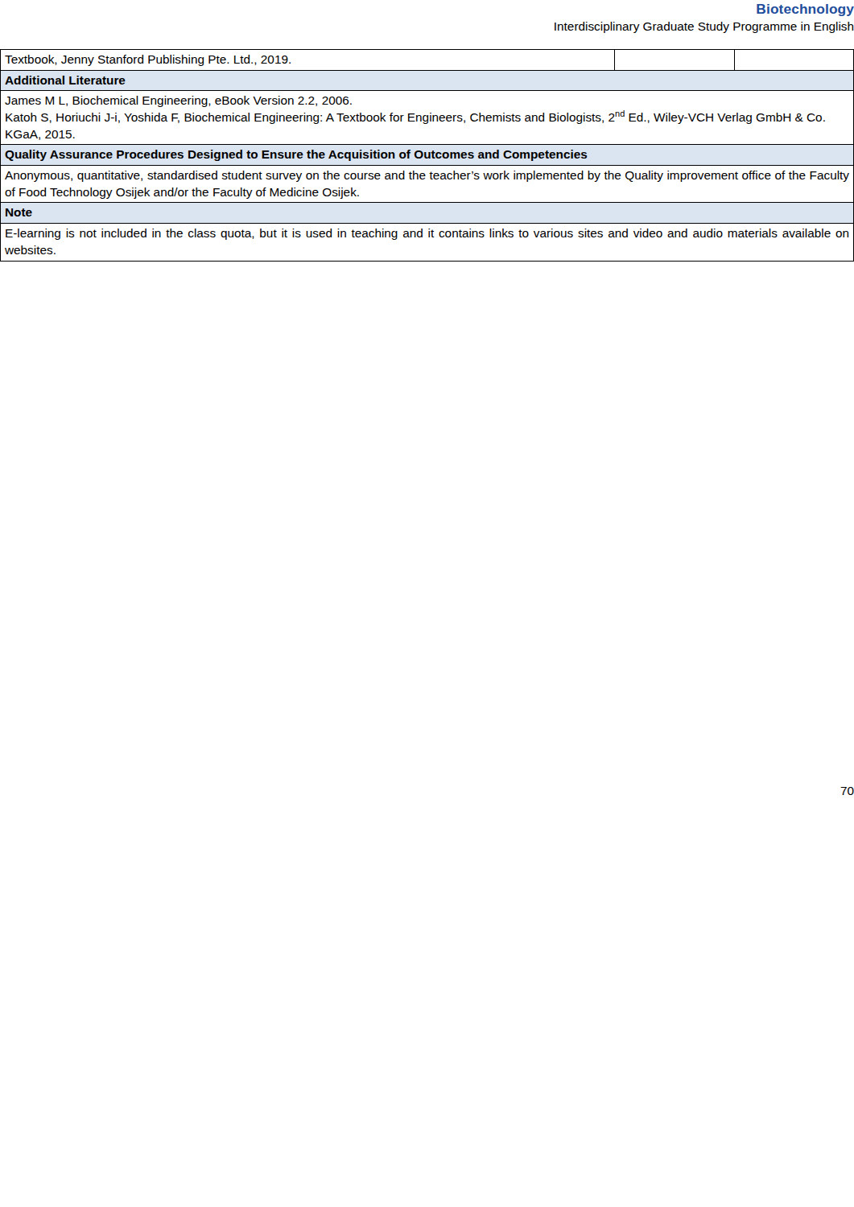Biotechnology
Interdisciplinary Graduate Study Programme in English
| Textbook, Jenny Stanford Publishing Pte. Ltd., 2019. | | |
| Additional Literature |
| James M L, Biochemical Engineering, eBook Version 2.2, 2006. Katoh S, Horiuchi J-i, Yoshida F, Biochemical Engineering: A Textbook for Engineers, Chemists and Biologists, 2 nd Ed., Wiley-VCH Verlag GmbH & Co. KGaA, 2015. |
| Quality Assurance Procedures Designed to Ensure the Acquisition of Outcomes and Competencies |
| Anonymous, quantitative, standardised student survey on the course and the teacher’s work implemented by the Quality improvement office of the Faculty of Food Technology Osijek and/or the Faculty of Medicine Osijek. |
| Note |
| E-learning is not included in the class quota, but it is used in teaching and it contains links to various sites and video and audio materials available on websites. |
70